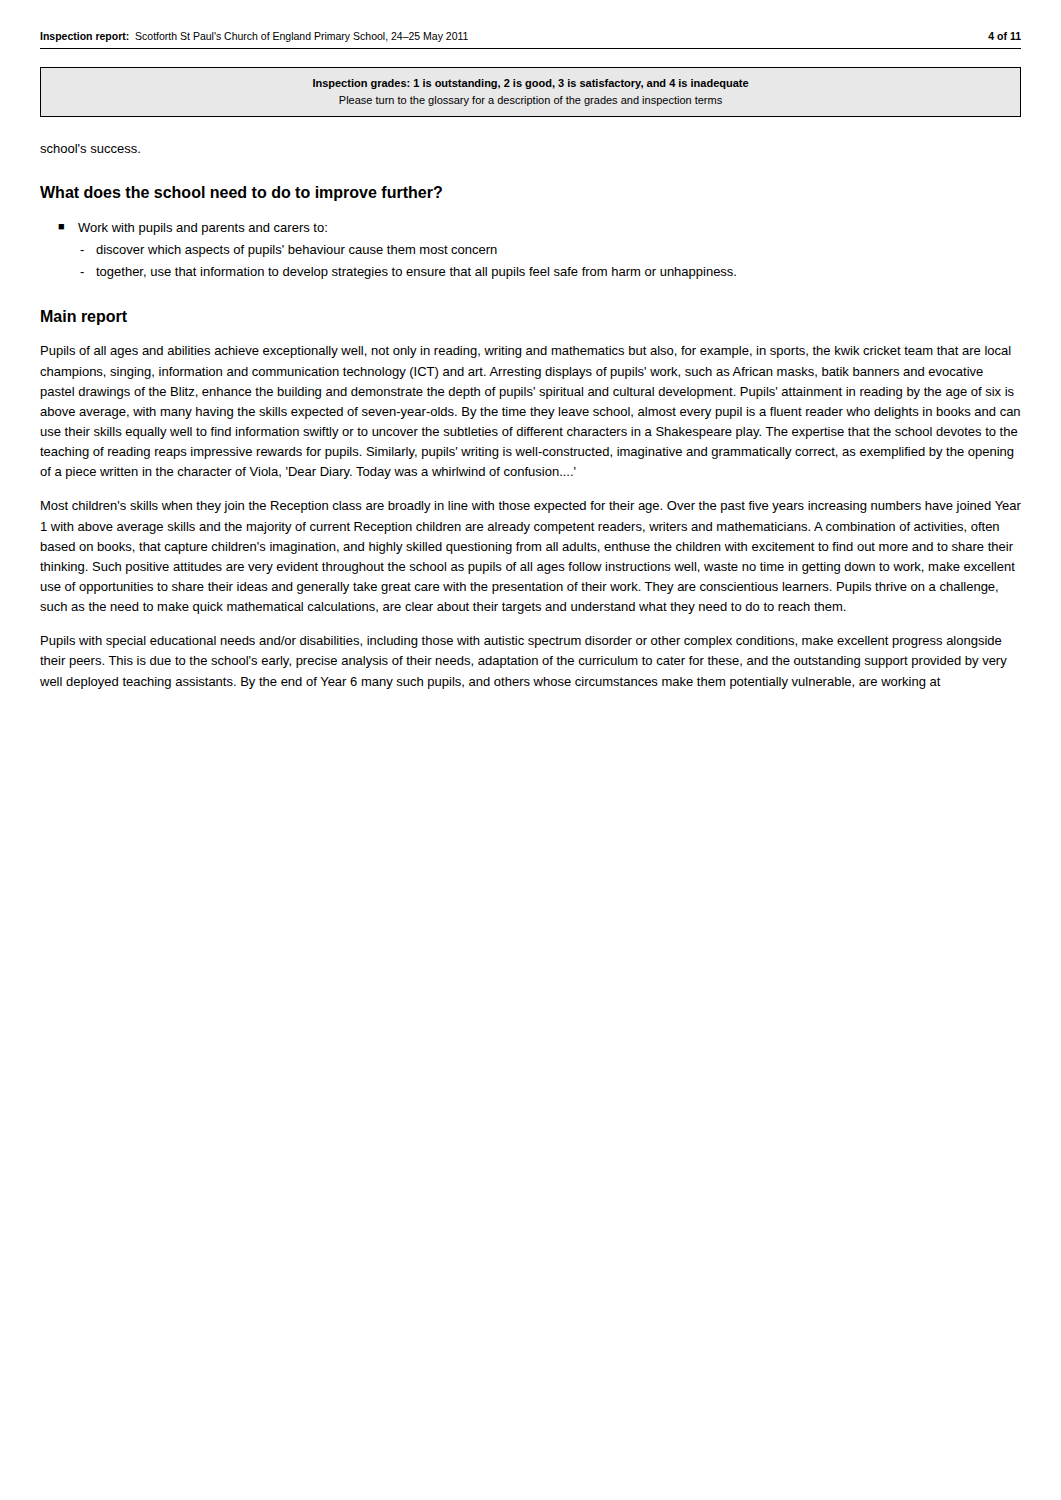Inspection report: Scotforth St Paul's Church of England Primary School, 24–25 May 2011
4 of 11
Inspection grades: 1 is outstanding, 2 is good, 3 is satisfactory, and 4 is inadequate
Please turn to the glossary for a description of the grades and inspection terms
school's success.
What does the school need to do to improve further?
Work with pupils and parents and carers to:
discover which aspects of pupils' behaviour cause them most concern
together, use that information to develop strategies to ensure that all pupils feel safe from harm or unhappiness.
Main report
Pupils of all ages and abilities achieve exceptionally well, not only in reading, writing and mathematics but also, for example, in sports, the kwik cricket team that are local champions, singing, information and communication technology (ICT) and art. Arresting displays of pupils' work, such as African masks, batik banners and evocative pastel drawings of the Blitz, enhance the building and demonstrate the depth of pupils' spiritual and cultural development. Pupils' attainment in reading by the age of six is above average, with many having the skills expected of seven-year-olds. By the time they leave school, almost every pupil is a fluent reader who delights in books and can use their skills equally well to find information swiftly or to uncover the subtleties of different characters in a Shakespeare play. The expertise that the school devotes to the teaching of reading reaps impressive rewards for pupils. Similarly, pupils' writing is well-constructed, imaginative and grammatically correct, as exemplified by the opening of a piece written in the character of Viola, 'Dear Diary. Today was a whirlwind of confusion....'
Most children's skills when they join the Reception class are broadly in line with those expected for their age. Over the past five years increasing numbers have joined Year 1 with above average skills and the majority of current Reception children are already competent readers, writers and mathematicians. A combination of activities, often based on books, that capture children's imagination, and highly skilled questioning from all adults, enthuse the children with excitement to find out more and to share their thinking. Such positive attitudes are very evident throughout the school as pupils of all ages follow instructions well, waste no time in getting down to work, make excellent use of opportunities to share their ideas and generally take great care with the presentation of their work. They are conscientious learners. Pupils thrive on a challenge, such as the need to make quick mathematical calculations, are clear about their targets and understand what they need to do to reach them.
Pupils with special educational needs and/or disabilities, including those with autistic spectrum disorder or other complex conditions, make excellent progress alongside their peers. This is due to the school's early, precise analysis of their needs, adaptation of the curriculum to cater for these, and the outstanding support provided by very well deployed teaching assistants. By the end of Year 6 many such pupils, and others whose circumstances make them potentially vulnerable, are working at